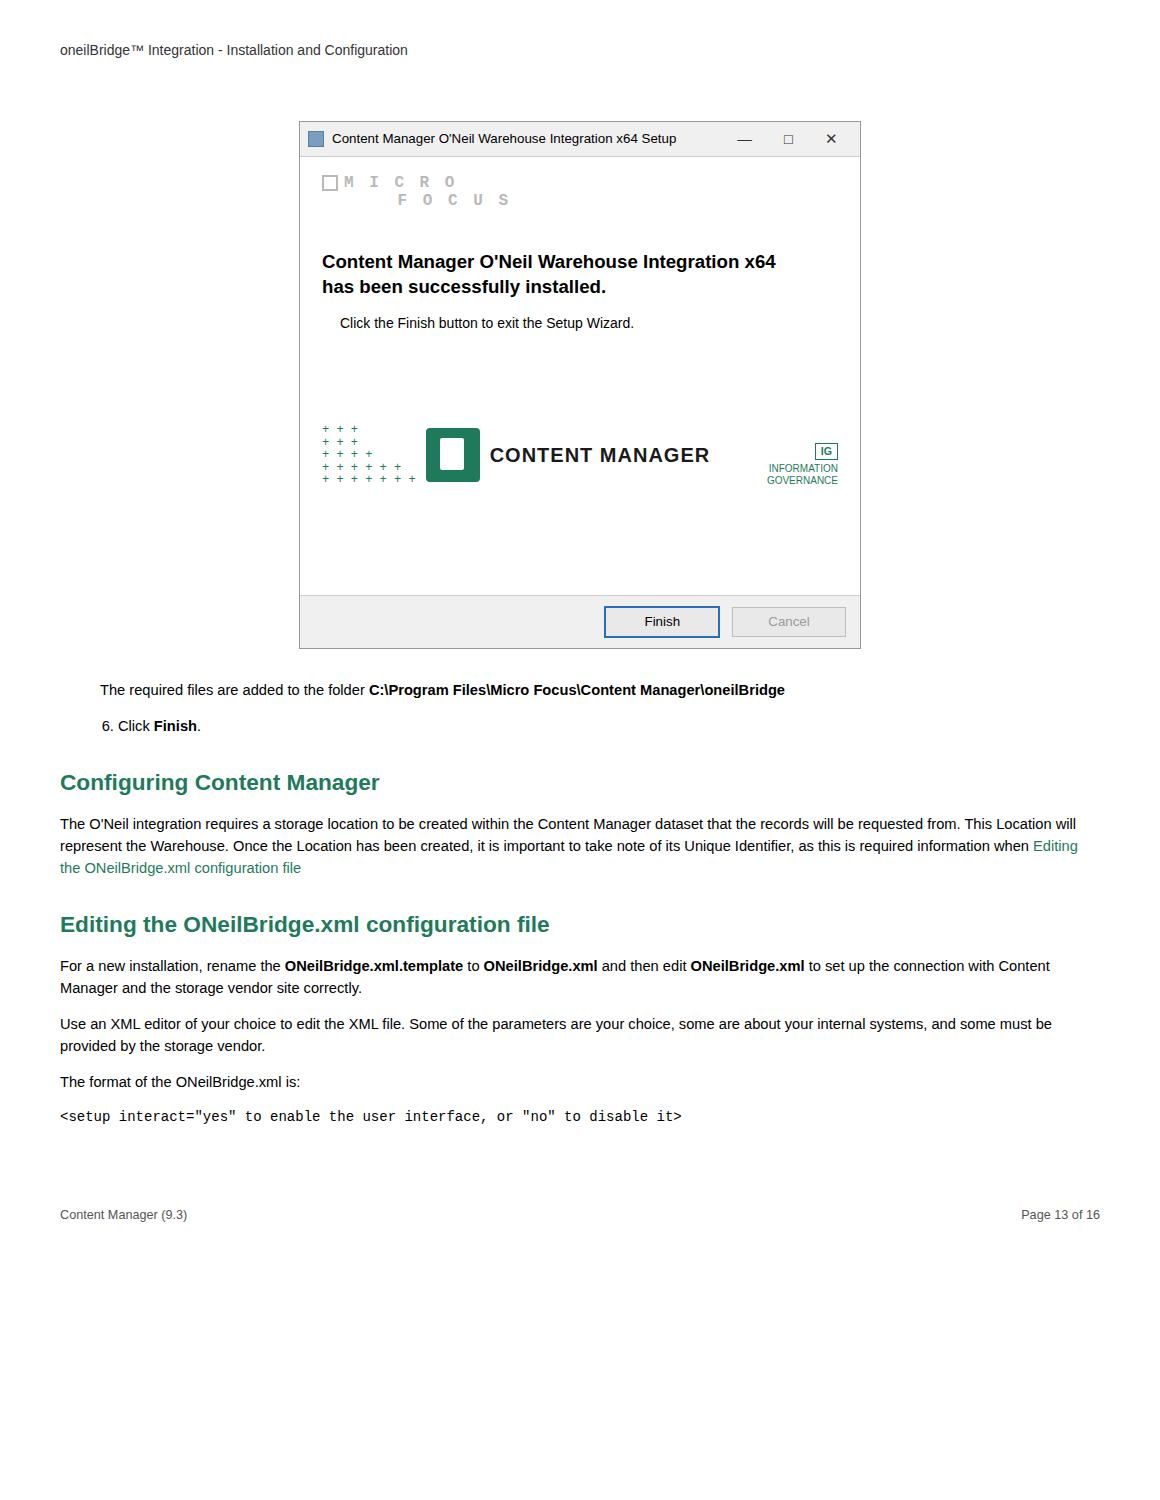oneilBridge™ Integration - Installation and Configuration
Content Manager O'Neil Warehouse Integration x64 Setup
— □ ✕
M I C R O
F O C U S
Content Manager O'Neil Warehouse Integration x64
has been successfully installed.
Click the Finish button to exit the Setup Wizard.
+ + + + + + + + + + + + + + + + + + + + + + +
CONTENT MANAGER
IG
INFORMATION
GOVERNANCE
Finish Cancel
The required files are added to the folder C:\Program Files\Micro Focus\Content Manager\oneilBridge
Click Finish.
Configuring Content Manager
The O'Neil integration requires a storage location to be created within the Content Manager dataset that the records will be requested from. This Location will represent the Warehouse. Once the Location has been created, it is important to take note of its Unique Identifier, as this is required information when Editing the ONeilBridge.xml configuration file
Editing the ONeilBridge.xml configuration file
For a new installation, rename the ONeilBridge.xml.template to ONeilBridge.xml and then edit ONeilBridge.xml to set up the connection with Content Manager and the storage vendor site correctly.
Use an XML editor of your choice to edit the XML file. Some of the parameters are your choice, some are about your internal systems, and some must be provided by the storage vendor.
The format of the ONeilBridge.xml is:
<setup interact="yes" to enable the user interface, or "no" to disable it>
Content Manager (9.3) Page 13 of 16